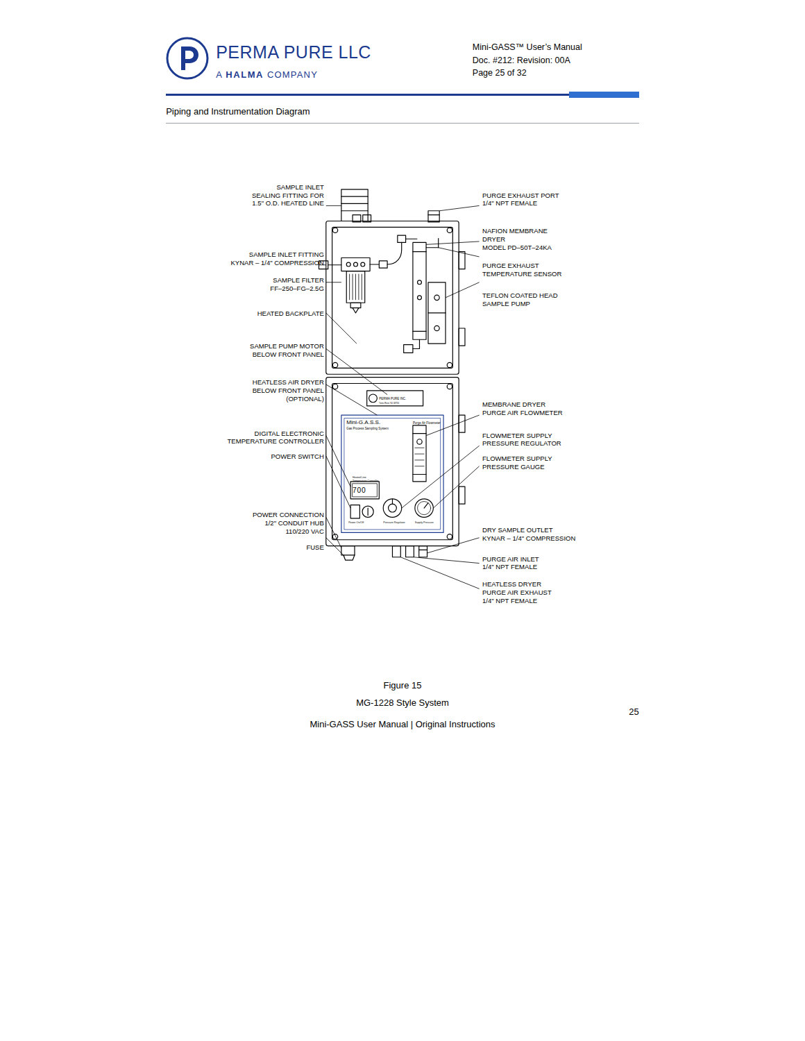Perma Pure logo
PERMA PURE LLC
A HALMA COMPANY
Mini-GASS™ User’s Manual
Doc. #212: Revision: 00A
Page 25 of 32
Piping and Instrumentation Diagram
Piping and Instrumentation Diagram — MG-1228 Style System Front view line drawing of the Mini-GASS MG-1228 enclosure with callouts identifying the sample inlet sealing fitting, sample inlet fitting, sample filter, heated backplate, sample pump motor, heatless air dryer, digital electronic temperature controller, power switch, power connection, fuse, purge exhaust port, Nafion membrane dryer, purge exhaust temperature sensor, Teflon coated head sample pump, membrane dryer purge air flowmeter, flowmeter supply pressure regulator, flowmeter supply pressure gauge, dry sample outlet, purge air inlet, and heatless dryer purge air exhaust. SAMPLE INLET SEALING FITTING FOR 1.5" O.D. HEATED LINE SAMPLE INLET FITTING KYNAR – 1/4" COMPRESSION SAMPLE FILTER FF–250–FG–2.5G HEATED BACKPLATE SAMPLE PUMP MOTOR BELOW FRONT PANEL HEATLESS AIR DRYER BELOW FRONT PANEL (OPTIONAL) DIGITAL ELECTRONIC TEMPERATURE CONTROLLER POWER SWITCH POWER CONNECTION 1/2" CONDUIT HUB 110/220 VAC FUSE PURGE EXHAUST PORT 1/4" NPT FEMALE NAFION MEMBRANE DRYER MODEL PD–50T–24KA PURGE EXHAUST TEMPERATURE SENSOR TEFLON COATED HEAD SAMPLE PUMP MEMBRANE DRYER PURGE AIR FLOWMETER FLOWMETER SUPPLY PRESSURE REGULATOR FLOWMETER SUPPLY PRESSURE GAUGE DRY SAMPLE OUTLET KYNAR – 1/4" COMPRESSION PURGE AIR INLET 1/4" NPT FEMALE HEATLESS DRYER PURGE AIR EXHAUST 1/4" NPT FEMALE Mini-G.A.S.S. Gas Process Sampling System Purge Air Flowmeter 700 Heated Line Temperature Controller Power On/Off Pressure Regulator Supply Pressure PERMA PURE INC. Toms River, NJ 08755
Figure 15
MG-1228 Style System
25 Mini-GASS User Manual | Original Instructions